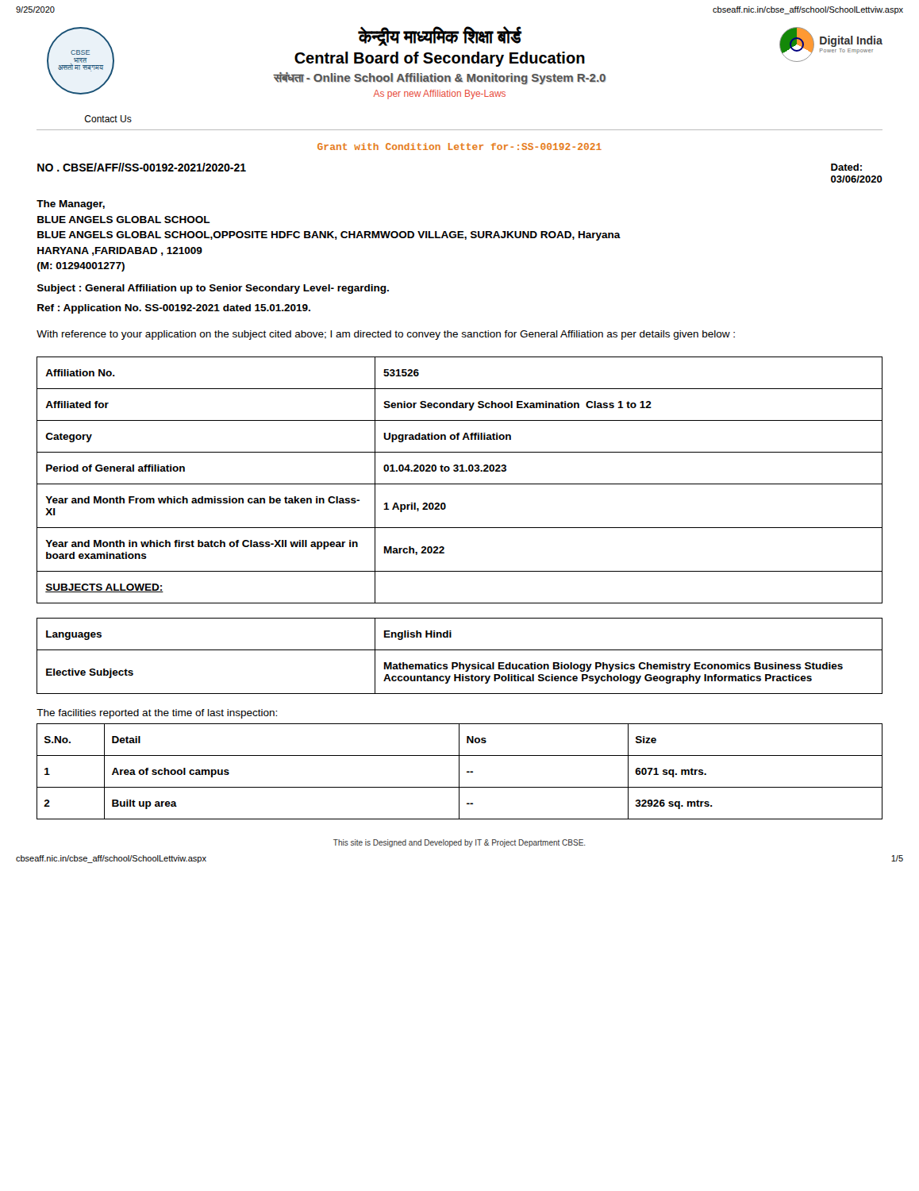9/25/2020 cbseaff.nic.in/cbse_aff/school/SchoolLettviw.aspx
CBSE
भारत
असतो मा सद्गमय
केन्द्रीय माध्यमिक शिक्षा बोर्ड
Central Board of Secondary Education
संबंधता - Online School Affiliation & Monitoring System R-2.0
As per new Affiliation Bye-Laws
Digital India
Power To Empower
Contact Us
Grant with Condition Letter for-:SS-00192-2021
NO . CBSE/AFF//SS-00192-2021/2020-21
Dated:
03/06/2020
The Manager,
BLUE ANGELS GLOBAL SCHOOL
BLUE ANGELS GLOBAL SCHOOL,OPPOSITE HDFC BANK, CHARMWOOD VILLAGE, SURAJKUND ROAD, Haryana
HARYANA ,FARIDABAD , 121009
(M: 01294001277)
Subject : General Affiliation up to Senior Secondary Level- regarding.
Ref : Application No. SS-00192-2021 dated 15.01.2019.
With reference to your application on the subject cited above; I am directed to convey the sanction for General Affiliation as per details given below :
| Affiliation No. | 531526 |
| Affiliated for | Senior Secondary School Examination Class 1 to 12 |
| Category | Upgradation of Affiliation |
| Period of General affiliation | 01.04.2020 to 31.03.2023 |
| Year and Month From which admission can be taken in Class-XI | 1 April, 2020 |
| Year and Month in which first batch of Class-XII will appear in board examinations | March, 2022 |
| SUBJECTS ALLOWED: | |
| Languages | English Hindi |
| Elective Subjects | Mathematics Physical Education Biology Physics Chemistry Economics Business Studies Accountancy History Political Science Psychology Geography Informatics Practices |
The facilities reported at the time of last inspection:
| S.No. | Detail | Nos | Size |
| --- | --- | --- | --- |
| 1 | Area of school campus | -- | 6071 sq. mtrs. |
| 2 | Built up area | -- | 32926 sq. mtrs. |
This site is Designed and Developed by IT & Project Department CBSE.
cbseaff.nic.in/cbse_aff/school/SchoolLettviw.aspx 1/5